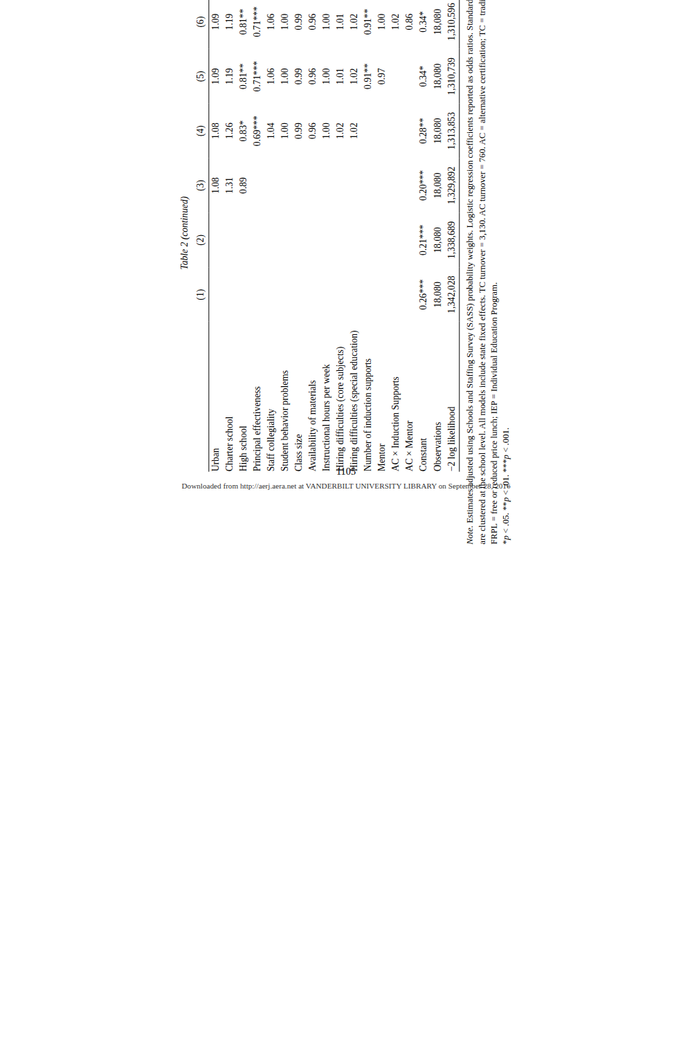Table 2 (continued)
| | (1) | (2) | (3) | (4) | (5) | (6) |
| --- | --- | --- | --- | --- | --- | --- |
| Urban | | | 1.08 | 1.08 | 1.09 | 1.09 |
| Charter school | | | 1.31 | 1.26 | 1.19 | 1.19 |
| High school | | | 0.89 | 0.83* | 0.81** | 0.81** |
| Principal effectiveness | | | | 0.69*** | 0.71*** | 0.71*** |
| Staff collegiality | | | | 1.04 | 1.06 | 1.06 |
| Student behavior problems | | | | 1.00 | 1.00 | 1.00 |
| Class size | | | | 0.99 | 0.99 | 0.99 |
| Availability of materials | | | | 0.96 | 0.96 | 0.96 |
| Instructional hours per week | | | | 1.00 | 1.00 | 1.00 |
| Hiring difficulties (core subjects) | | | | 1.02 | 1.01 | 1.01 |
| Hiring difficulties (special education) | | | | 1.02 | 1.02 | 1.02 |
| Number of induction supports | | | | | 0.91** | 0.91** |
| Mentor | | | | | 0.97 | 1.00 |
| AC × Induction Supports | | | | | | 1.02 |
| AC × Mentor | | | | | | 0.86 |
| Constant | 0.26*** | 0.21*** | 0.20*** | 0.28** | 0.34* | 0.34* |
| Observations | 18,080 | 18,080 | 18,080 | 18,080 | 18,080 | 18,080 |
| −2 log likelihood | 1,342,028 | 1,338,689 | 1,329,892 | 1,313,853 | 1,310,739 | 1,310,596 |
Note. Estimates adjusted using Schools and Staffing Survey (SASS) probability weights. Logistic regression coefficients reported as odds ratios. Standard errors (not reported) are clustered at the school level. All models include state fixed effects. TC turnover = 3,130. AC turnover = 760. AC = alternative certification; TC = traditional certification; FRPL = free or reduced price lunch; IEP = Individual Education Program.
*p < .05. **p < .01. ***p < .001.
1105
Downloaded from http://aerj.aera.net at VANDERBILT UNIVERSITY LIBRARY on September 28, 2016